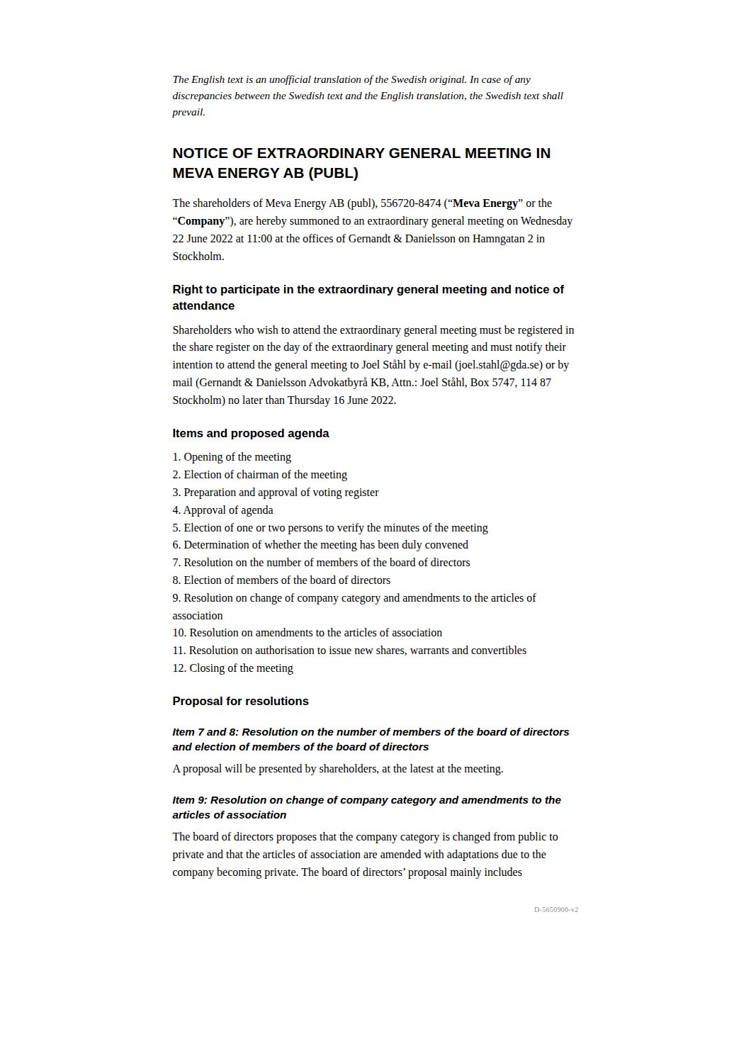The English text is an unofficial translation of the Swedish original. In case of any discrepancies between the Swedish text and the English translation, the Swedish text shall prevail.
NOTICE OF EXTRAORDINARY GENERAL MEETING IN MEVA ENERGY AB (PUBL)
The shareholders of Meva Energy AB (publ), 556720-8474 (“Meva Energy” or the “Company”), are hereby summoned to an extraordinary general meeting on Wednesday 22 June 2022 at 11:00 at the offices of Gernandt & Danielsson on Hamngatan 2 in Stockholm.
Right to participate in the extraordinary general meeting and notice of attendance
Shareholders who wish to attend the extraordinary general meeting must be registered in the share register on the day of the extraordinary general meeting and must notify their intention to attend the general meeting to Joel Ståhl by e-mail (joel.stahl@gda.se) or by mail (Gernandt & Danielsson Advokatbyrå KB, Attn.: Joel Ståhl, Box 5747, 114 87 Stockholm) no later than Thursday 16 June 2022.
Items and proposed agenda
1. Opening of the meeting
2. Election of chairman of the meeting
3. Preparation and approval of voting register
4. Approval of agenda
5. Election of one or two persons to verify the minutes of the meeting
6. Determination of whether the meeting has been duly convened
7. Resolution on the number of members of the board of directors
8. Election of members of the board of directors
9. Resolution on change of company category and amendments to the articles of association
10. Resolution on amendments to the articles of association
11. Resolution on authorisation to issue new shares, warrants and convertibles
12. Closing of the meeting
Proposal for resolutions
Item 7 and 8: Resolution on the number of members of the board of directors and election of members of the board of directors
A proposal will be presented by shareholders, at the latest at the meeting.
Item 9: Resolution on change of company category and amendments to the articles of association
The board of directors proposes that the company category is changed from public to private and that the articles of association are amended with adaptations due to the company becoming private. The board of directors’ proposal mainly includes
D-5650900-v2